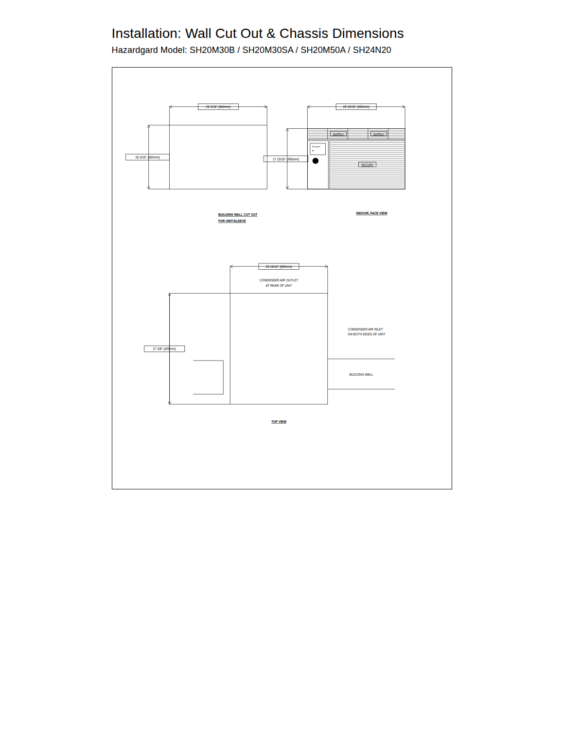Installation: Wall Cut Out & Chassis Dimensions
Hazardgard Model: SH20M30B / SH20M30SA / SH20M50A / SH24N20
26 3/16" (662mm) 18 3/16" (460mm) BUILDING WALL CUT OUT FOR UNIT/SLEEVE SUPPLY SUPPLY Hazardgard RETURN 25 15/16" (660mm) 17 15/16" (456mm) INDOOR, FACE VIEW 25 15/16" (660mm) CONDENSER AIR OUTLET AT REAR OF UNIT 27 3/8" (695mm) CONDENSER AIR INLET ON BOTH SIDES OF UNIT BUILDING WALL TOP VIEW